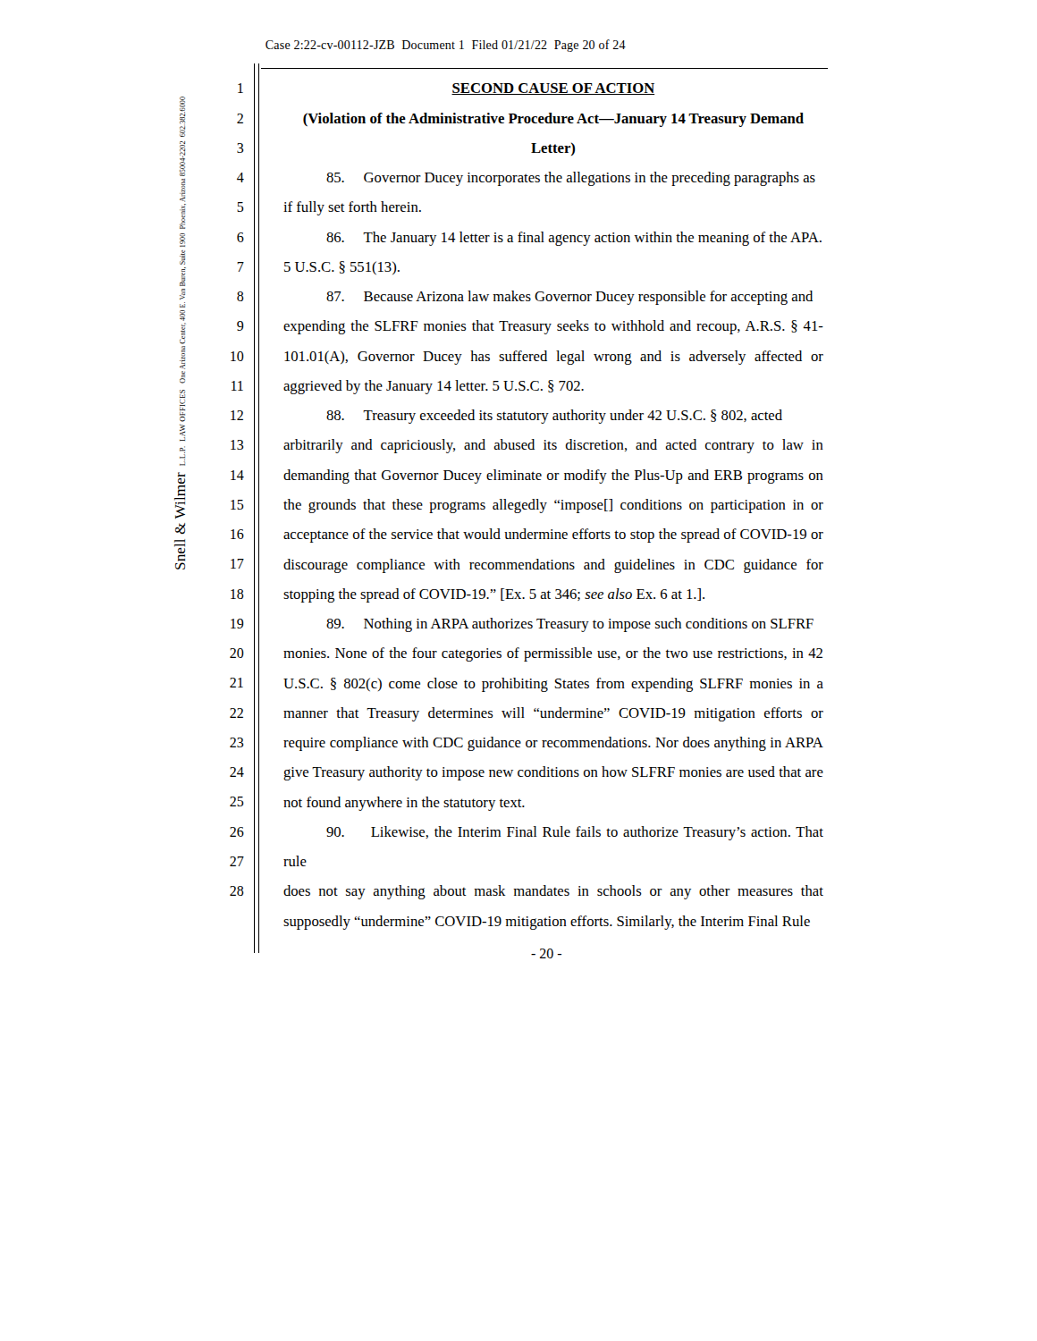Case 2:22-cv-00112-JZB Document 1 Filed 01/21/22 Page 20 of 24
Snell & Wilmer L.L.P. LAW OFFICES One Arizona Center, 400 E. Van Buren, Suite 1900 Phoenix, Arizona 85004-2202 602.382.6000
1
2
3
4
5
6
7
8
9
10
11
12
13
14
15
16
17
18
19
20
21
22
23
24
25
26
27
28
SECOND CAUSE OF ACTION
(Violation of the Administrative Procedure Act—January 14 Treasury Demand
Letter)
85. Governor Ducey incorporates the allegations in the preceding paragraphs as
if fully set forth herein.
86. The January 14 letter is a final agency action within the meaning of the APA.
5 U.S.C. § 551(13).
87. Because Arizona law makes Governor Ducey responsible for accepting and
expending the SLFRF monies that Treasury seeks to withhold and recoup, A.R.S. § 41-101.01(A), Governor Ducey has suffered legal wrong and is adversely affected or aggrieved by the January 14 letter. 5 U.S.C. § 702.
88. Treasury exceeded its statutory authority under 42 U.S.C. § 802, acted
arbitrarily and capriciously, and abused its discretion, and acted contrary to law in demanding that Governor Ducey eliminate or modify the Plus-Up and ERB programs on the grounds that these programs allegedly “impose[] conditions on participation in or acceptance of the service that would undermine efforts to stop the spread of COVID-19 or discourage compliance with recommendations and guidelines in CDC guidance for stopping the spread of COVID-19.” [Ex. 5 at 346; see also Ex. 6 at 1.].
89. Nothing in ARPA authorizes Treasury to impose such conditions on SLFRF
monies. None of the four categories of permissible use, or the two use restrictions, in 42 U.S.C. § 802(c) come close to prohibiting States from expending SLFRF monies in a manner that Treasury determines will “undermine” COVID-19 mitigation efforts or require compliance with CDC guidance or recommendations. Nor does anything in ARPA give Treasury authority to impose new conditions on how SLFRF monies are used that are not found anywhere in the statutory text.
90. Likewise, the Interim Final Rule fails to authorize Treasury’s action. That rule
does not say anything about mask mandates in schools or any other measures that supposedly “undermine” COVID-19 mitigation efforts. Similarly, the Interim Final Rule
- 20 -